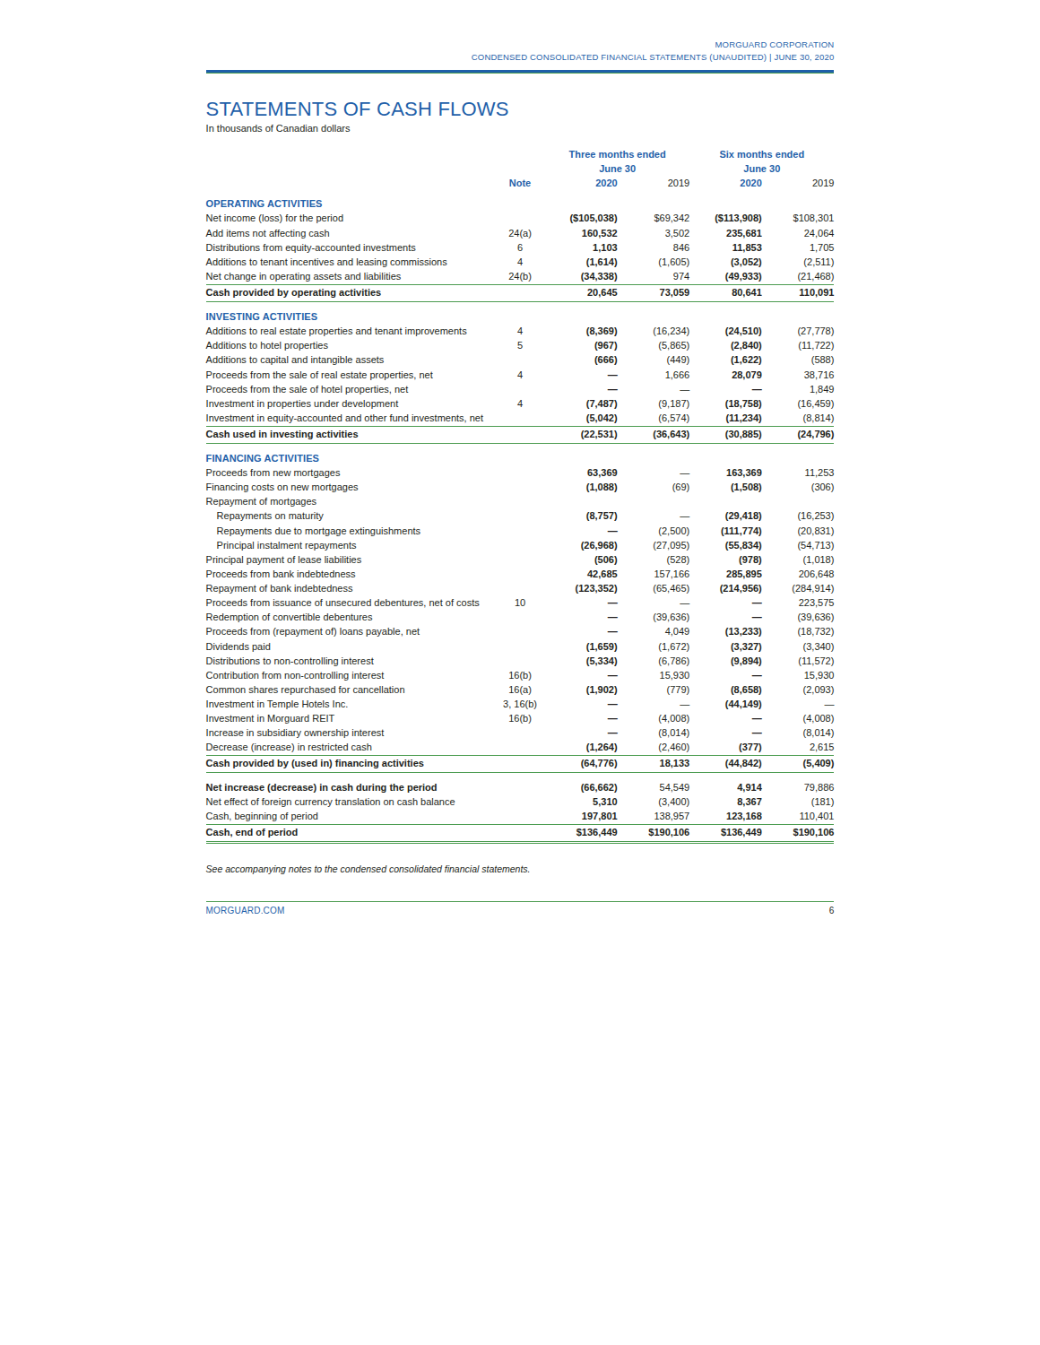MORGUARD CORPORATION
CONDENSED CONSOLIDATED FINANCIAL STATEMENTS (UNAUDITED) | JUNE 30, 2020
STATEMENTS OF CASH FLOWS
In thousands of Canadian dollars
| | | Three months ended | Six months ended |
| --- | --- | --- | --- |
| | | June 30 | June 30 |
| | Note | 2020 | 2019 | 2020 | 2019 |
| OPERATING ACTIVITIES |
| Net income (loss) for the period | | ($105,038) | $69,342 | ($113,908) | $108,301 |
| Add items not affecting cash | 24(a) | 160,532 | 3,502 | 235,681 | 24,064 |
| Distributions from equity-accounted investments | 6 | 1,103 | 846 | 11,853 | 1,705 |
| Additions to tenant incentives and leasing commissions | 4 | (1,614) | (1,605) | (3,052) | (2,511) |
| Net change in operating assets and liabilities | 24(b) | (34,338) | 974 | (49,933) | (21,468) |
| Cash provided by operating activities | | 20,645 | 73,059 | 80,641 | 110,091 |
| INVESTING ACTIVITIES |
| Additions to real estate properties and tenant improvements | 4 | (8,369) | (16,234) | (24,510) | (27,778) |
| Additions to hotel properties | 5 | (967) | (5,865) | (2,840) | (11,722) |
| Additions to capital and intangible assets | | (666) | (449) | (1,622) | (588) |
| Proceeds from the sale of real estate properties, net | 4 | — | 1,666 | 28,079 | 38,716 |
| Proceeds from the sale of hotel properties, net | | — | — | — | 1,849 |
| Investment in properties under development | 4 | (7,487) | (9,187) | (18,758) | (16,459) |
| Investment in equity-accounted and other fund investments, net | | (5,042) | (6,574) | (11,234) | (8,814) |
| Cash used in investing activities | | (22,531) | (36,643) | (30,885) | (24,796) |
| FINANCING ACTIVITIES |
| Proceeds from new mortgages | | 63,369 | — | 163,369 | 11,253 |
| Financing costs on new mortgages | | (1,088) | (69) | (1,508) | (306) |
| Repayment of mortgages | | | | | |
| Repayments on maturity | | (8,757) | — | (29,418) | (16,253) |
| Repayments due to mortgage extinguishments | | — | (2,500) | (111,774) | (20,831) |
| Principal instalment repayments | | (26,968) | (27,095) | (55,834) | (54,713) |
| Principal payment of lease liabilities | | (506) | (528) | (978) | (1,018) |
| Proceeds from bank indebtedness | | 42,685 | 157,166 | 285,895 | 206,648 |
| Repayment of bank indebtedness | | (123,352) | (65,465) | (214,956) | (284,914) |
| Proceeds from issuance of unsecured debentures, net of costs | 10 | — | — | — | 223,575 |
| Redemption of convertible debentures | | — | (39,636) | — | (39,636) |
| Proceeds from (repayment of) loans payable, net | | — | 4,049 | (13,233) | (18,732) |
| Dividends paid | | (1,659) | (1,672) | (3,327) | (3,340) |
| Distributions to non-controlling interest | | (5,334) | (6,786) | (9,894) | (11,572) |
| Contribution from non-controlling interest | 16(b) | — | 15,930 | — | 15,930 |
| Common shares repurchased for cancellation | 16(a) | (1,902) | (779) | (8,658) | (2,093) |
| Investment in Temple Hotels Inc. | 3, 16(b) | — | — | (44,149) | — |
| Investment in Morguard REIT | 16(b) | — | (4,008) | — | (4,008) |
| Increase in subsidiary ownership interest | | — | (8,014) | — | (8,014) |
| Decrease (increase) in restricted cash | | (1,264) | (2,460) | (377) | 2,615 |
| Cash provided by (used in) financing activities | | (64,776) | 18,133 | (44,842) | (5,409) |
| Net increase (decrease) in cash during the period | | (66,662) | 54,549 | 4,914 | 79,886 |
| Net effect of foreign currency translation on cash balance | | 5,310 | (3,400) | 8,367 | (181) |
| Cash, beginning of period | | 197,801 | 138,957 | 123,168 | 110,401 |
| Cash, end of period | | $136,449 | $190,106 | $136,449 | $190,106 |
See accompanying notes to the condensed consolidated financial statements.
MORGUARD.COM
6